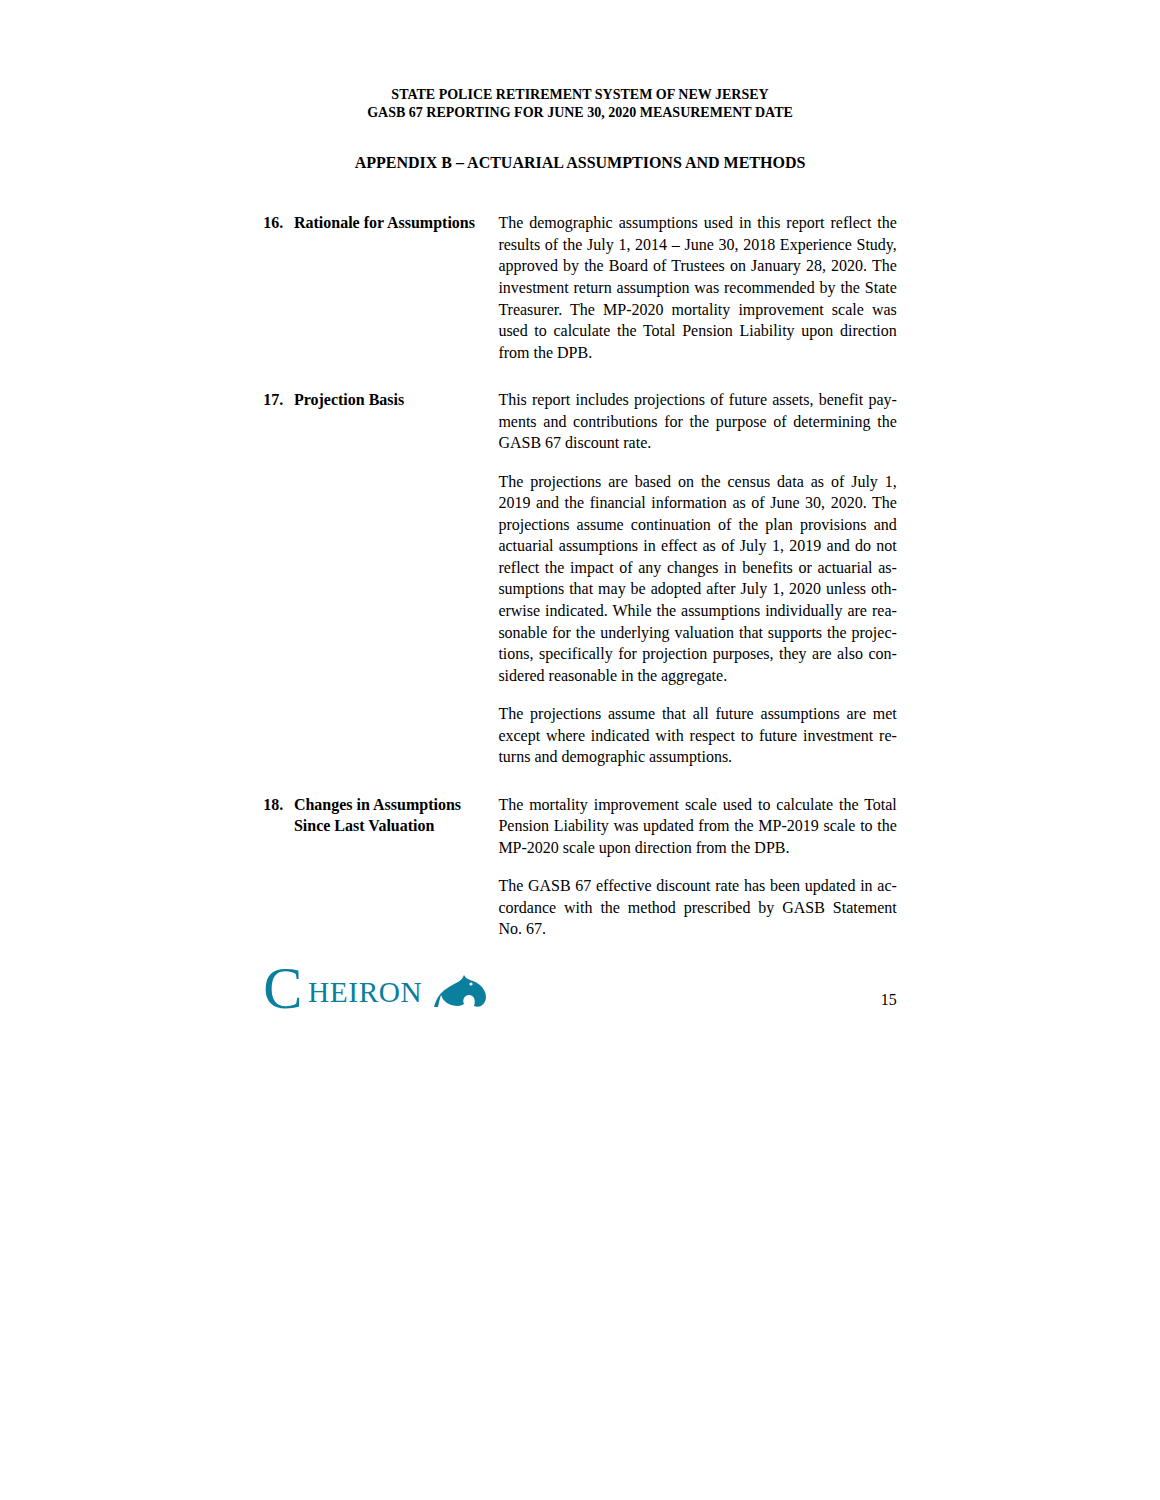STATE POLICE RETIREMENT SYSTEM OF NEW JERSEY
GASB 67 REPORTING FOR JUNE 30, 2020 MEASUREMENT DATE
APPENDIX B – ACTUARIAL ASSUMPTIONS AND METHODS
| 16. Rationale for Assumptions | The demographic assumptions used in this report reflect the results of the July 1, 2014 – June 30, 2018 Experience Study, approved by the Board of Trustees on January 28, 2020. The investment return assumption was recommended by the State Treasurer. The MP-2020 mortality improvement scale was used to calculate the Total Pension Liability upon direction from the DPB. |
| 17. Projection Basis | This report includes projections of future assets, benefit payments and contributions for the purpose of determining the GASB 67 discount rate. The projections are based on the census data as of July 1, 2019 and the financial information as of June 30, 2020. The projections assume continuation of the plan provisions and actuarial assumptions in effect as of July 1, 2019 and do not reflect the impact of any changes in benefits or actuarial assumptions that may be adopted after July 1, 2020 unless otherwise indicated. While the assumptions individually are reasonable for the underlying valuation that supports the projections, specifically for projection purposes, they are also considered reasonable in the aggregate. The projections assume that all future assumptions are met except where indicated with respect to future investment returns and demographic assumptions. |
| 18. Changes in Assumptions Since Last Valuation | The mortality improvement scale used to calculate the Total Pension Liability was updated from the MP-2019 scale to the MP-2020 scale upon direction from the DPB. The GASB 67 effective discount rate has been updated in accordance with the method prescribed by GASB Statement No. 67. |
CHEIRON
15